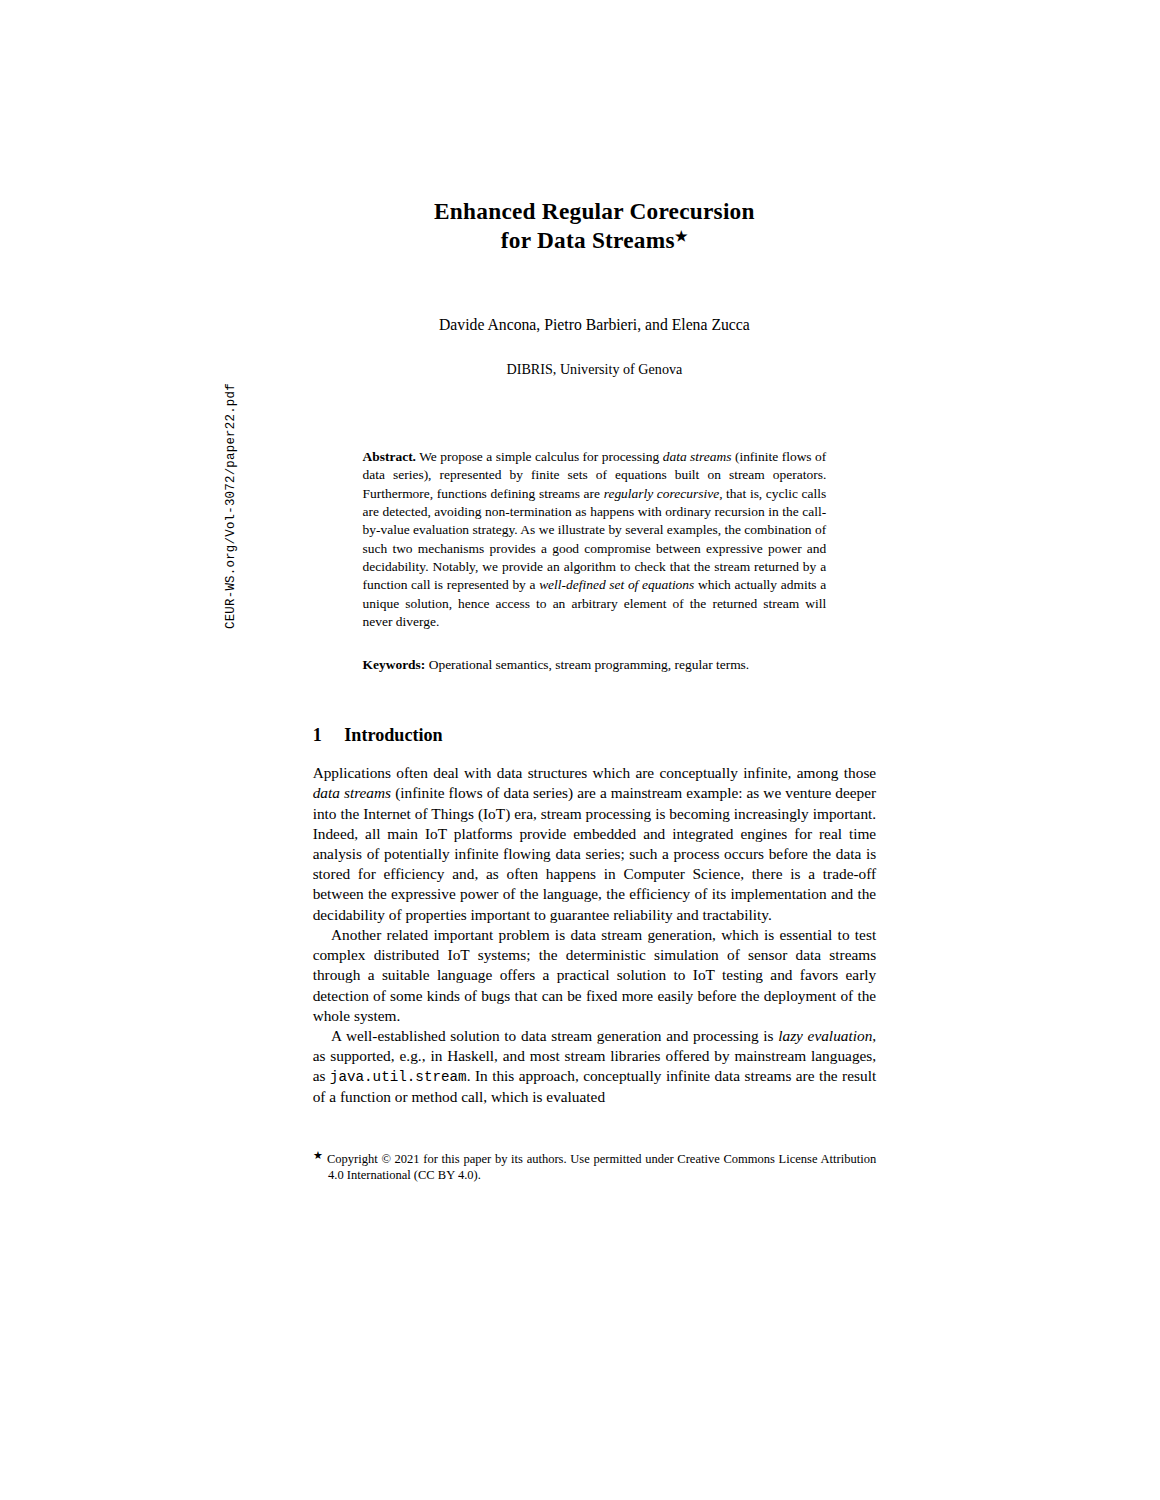CEUR-WS.org/Vol-3072/paper22.pdf
Enhanced Regular Corecursion
for Data Streams★
Davide Ancona, Pietro Barbieri, and Elena Zucca
DIBRIS, University of Genova
Abstract. We propose a simple calculus for processing data streams (infinite flows of data series), represented by finite sets of equations built on stream operators. Furthermore, functions defining streams are regularly corecursive, that is, cyclic calls are detected, avoiding non-termination as happens with ordinary recursion in the call-by-value evaluation strategy. As we illustrate by several examples, the combination of such two mechanisms provides a good compromise between expressive power and decidability. Notably, we provide an algorithm to check that the stream returned by a function call is represented by a well-defined set of equations which actually admits a unique solution, hence access to an arbitrary element of the returned stream will never diverge.
Keywords: Operational semantics, stream programming, regular terms.
1 Introduction
Applications often deal with data structures which are conceptually infinite, among those data streams (infinite flows of data series) are a mainstream example: as we venture deeper into the Internet of Things (IoT) era, stream processing is becoming increasingly important. Indeed, all main IoT platforms provide embedded and integrated engines for real time analysis of potentially infinite flowing data series; such a process occurs before the data is stored for efficiency and, as often happens in Computer Science, there is a trade-off between the expressive power of the language, the efficiency of its implementation and the decidability of properties important to guarantee reliability and tractability.
Another related important problem is data stream generation, which is essential to test complex distributed IoT systems; the deterministic simulation of sensor data streams through a suitable language offers a practical solution to IoT testing and favors early detection of some kinds of bugs that can be fixed more easily before the deployment of the whole system.
A well-established solution to data stream generation and processing is lazy evaluation, as supported, e.g., in Haskell, and most stream libraries offered by mainstream languages, as java.util.stream. In this approach, conceptually infinite data streams are the result of a function or method call, which is evaluated
★ Copyright © 2021 for this paper by its authors. Use permitted under Creative Commons License Attribution 4.0 International (CC BY 4.0).